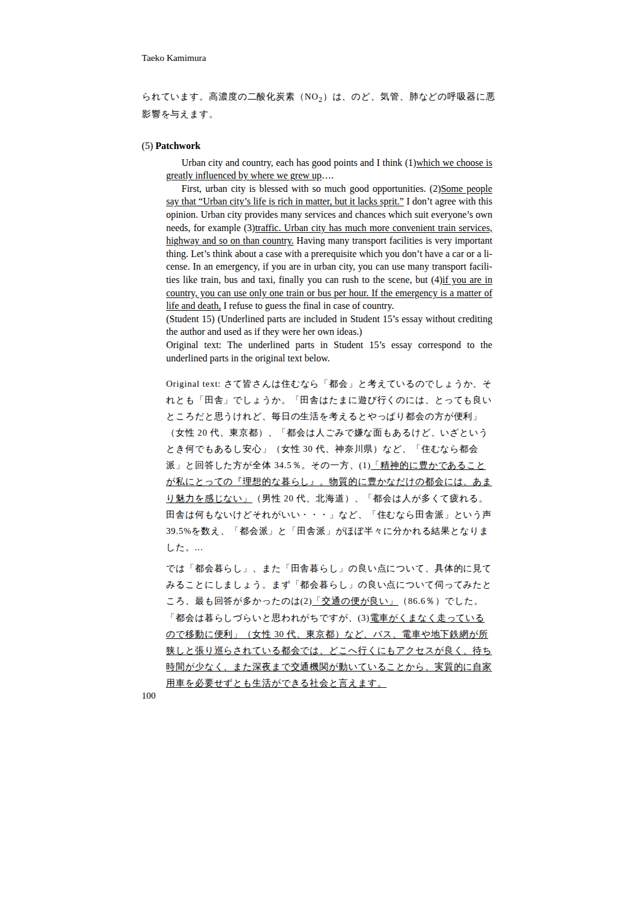Taeko Kamimura
られています。高濃度の二酸化炭素（NO2）は、のど、気管、肺などの呼吸器に悪影響を与えます。
(5) Patchwork
Urban city and country, each has good points and I think (1)which we choose is greatly influenced by where we grew up….
First, urban city is blessed with so much good opportunities. (2)Some people say that “Urban city’s life is rich in matter, but it lacks sprit.” I don’t agree with this opinion. Urban city provides many services and chances which suit everyone’s own needs, for example (3)traffic. Urban city has much more convenient train services, highway and so on than country. Having many transport facilities is very important thing. Let’s think about a case with a prerequisite which you don’t have a car or a license. In an emergency, if you are in urban city, you can use many transport facilities like train, bus and taxi, finally you can rush to the scene, but (4)if you are in country, you can use only one train or bus per hour. If the emergency is a matter of life and death, I refuse to guess the final in case of country.
(Student 15) (Underlined parts are included in Student 15’s essay without crediting the author and used as if they were her own ideas.)
Original text: The underlined parts in Student 15’s essay correspond to the underlined parts in the original text below.
Original text: さて皆さんは住むなら「都会」と考えているのでしょうか、それとも「田舎」でしょうか。「田舎はたまに遊び行くのには、とっても良いところだと思うけれど、毎日の生活を考えるとやっぱり都会の方が便利」（女性 20 代、東京都）、「都会は人ごみで嫌な面もあるけど、いざというとき何でもあるし安心」（女性 30 代、神奈川県）など、「住むなら都会派」と回答した方が全体 34.5％。その一方、(1)「精神的に豊かであることが私にとっての『理想的な暮らし』。物質的に豊かなだけの都会には、あまり魅力を感じない」（男性 20 代、北海道）、「都会は人が多くて疲れる。田舎は何もないけどそれがいい・・・」など、「住むなら田舎派」という声 39.5%を数え、「都会派」と「田舎派」がほぼ半々に分かれる結果となりました。...
では「都会暮らし」、また「田舎暮らし」の良い点について、具体的に見てみることにしましょう。まず「都会暮らし」の良い点について伺ってみたところ、最も回答が多かったのは(2)「交通の便が良い」（86.6％）でした。「都会は暮らしづらいと思われがちですが、(3)電車がくまなく走っているので移動に便利」（女性 30 代、東京都）など、バス、電車や地下鉄網が所狭しと張り巡らされている都会では、どこへ行くにもアクセスが良く、待ち時間が少なく、また深夜まで交通機関が動いていることから、実質的に自家用車を必要せずとも生活ができる社会と言えます。
100